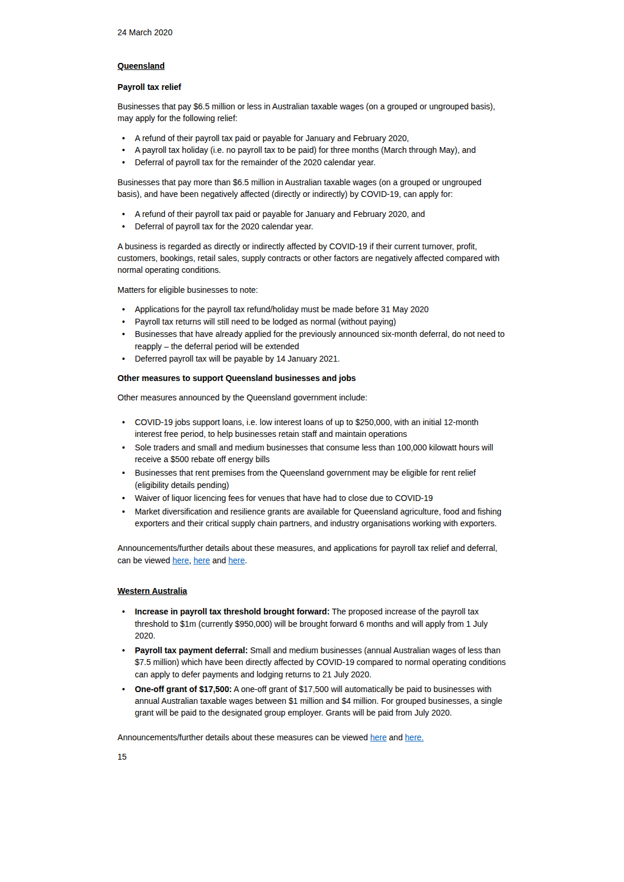24 March 2020
Queensland
Payroll tax relief
Businesses that pay $6.5 million or less in Australian taxable wages (on a grouped or ungrouped basis), may apply for the following relief:
A refund of their payroll tax paid or payable for January and February 2020,
A payroll tax holiday (i.e. no payroll tax to be paid) for three months (March through May), and
Deferral of payroll tax for the remainder of the 2020 calendar year.
Businesses that pay more than $6.5 million in Australian taxable wages (on a grouped or ungrouped basis), and have been negatively affected (directly or indirectly) by COVID-19, can apply for:
A refund of their payroll tax paid or payable for January and February 2020, and
Deferral of payroll tax for the 2020 calendar year.
A business is regarded as directly or indirectly affected by COVID-19 if their current turnover, profit, customers, bookings, retail sales, supply contracts or other factors are negatively affected compared with normal operating conditions.
Matters for eligible businesses to note:
Applications for the payroll tax refund/holiday must be made before 31 May 2020
Payroll tax returns will still need to be lodged as normal (without paying)
Businesses that have already applied for the previously announced six-month deferral, do not need to reapply – the deferral period will be extended
Deferred payroll tax will be payable by 14 January 2021.
Other measures to support Queensland businesses and jobs
Other measures announced by the Queensland government include:
COVID-19 jobs support loans, i.e. low interest loans of up to $250,000, with an initial 12-month interest free period, to help businesses retain staff and maintain operations
Sole traders and small and medium businesses that consume less than 100,000 kilowatt hours will receive a $500 rebate off energy bills
Businesses that rent premises from the Queensland government may be eligible for rent relief (eligibility details pending)
Waiver of liquor licencing fees for venues that have had to close due to COVID-19
Market diversification and resilience grants are available for Queensland agriculture, food and fishing exporters and their critical supply chain partners, and industry organisations working with exporters.
Announcements/further details about these measures, and applications for payroll tax relief and deferral, can be viewed here, here and here.
Western Australia
Increase in payroll tax threshold brought forward: The proposed increase of the payroll tax threshold to $1m (currently $950,000) will be brought forward 6 months and will apply from 1 July 2020.
Payroll tax payment deferral: Small and medium businesses (annual Australian wages of less than $7.5 million) which have been directly affected by COVID-19 compared to normal operating conditions can apply to defer payments and lodging returns to 21 July 2020.
One-off grant of $17,500: A one-off grant of $17,500 will automatically be paid to businesses with annual Australian taxable wages between $1 million and $4 million. For grouped businesses, a single grant will be paid to the designated group employer. Grants will be paid from July 2020.
Announcements/further details about these measures can be viewed here and here.
15